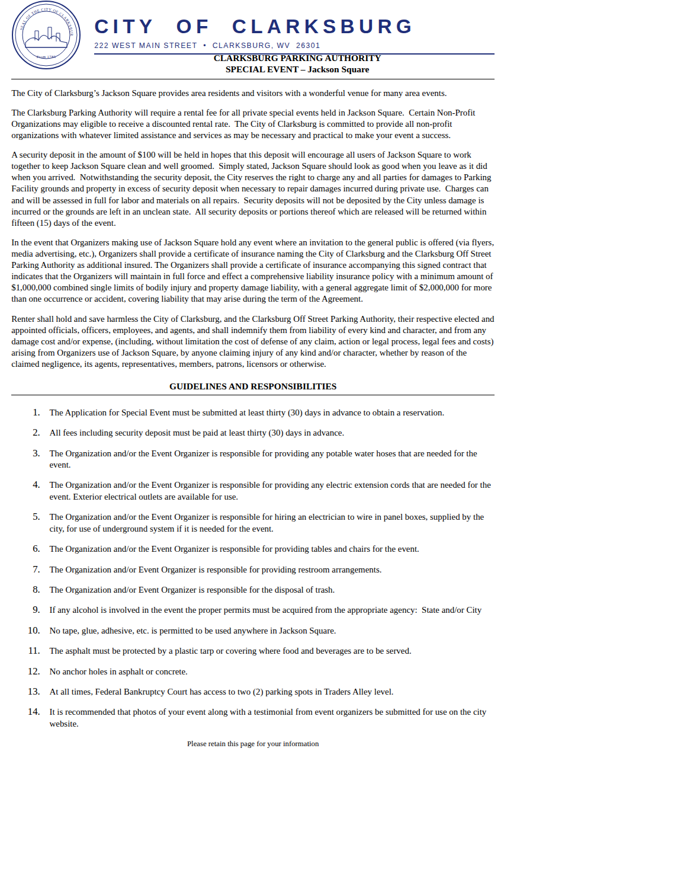SEAL OF THE CITY OF CLARKSBURG WEST VIRGINIA From 1785
CITY OF CLARKSBURG
222 WEST MAIN STREET • CLARKSBURG, WV 26301
CLARKSBURG PARKING AUTHORITY
SPECIAL EVENT – Jackson Square
The City of Clarksburg’s Jackson Square provides area residents and visitors with a wonderful venue for many area events.
The Clarksburg Parking Authority will require a rental fee for all private special events held in Jackson Square. Certain Non-Profit Organizations may eligible to receive a discounted rental rate. The City of Clarksburg is committed to provide all non-profit organizations with whatever limited assistance and services as may be necessary and practical to make your event a success.
A security deposit in the amount of $100 will be held in hopes that this deposit will encourage all users of Jackson Square to work together to keep Jackson Square clean and well groomed. Simply stated, Jackson Square should look as good when you leave as it did when you arrived. Notwithstanding the security deposit, the City reserves the right to charge any and all parties for damages to Parking Facility grounds and property in excess of security deposit when necessary to repair damages incurred during private use. Charges can and will be assessed in full for labor and materials on all repairs. Security deposits will not be deposited by the City unless damage is incurred or the grounds are left in an unclean state. All security deposits or portions thereof which are released will be returned within fifteen (15) days of the event.
In the event that Organizers making use of Jackson Square hold any event where an invitation to the general public is offered (via flyers, media advertising, etc.), Organizers shall provide a certificate of insurance naming the City of Clarksburg and the Clarksburg Off Street Parking Authority as additional insured. The Organizers shall provide a certificate of insurance accompanying this signed contract that indicates that the Organizers will maintain in full force and effect a comprehensive liability insurance policy with a minimum amount of $1,000,000 combined single limits of bodily injury and property damage liability, with a general aggregate limit of $2,000,000 for more than one occurrence or accident, covering liability that may arise during the term of the Agreement.
Renter shall hold and save harmless the City of Clarksburg, and the Clarksburg Off Street Parking Authority, their respective elected and appointed officials, officers, employees, and agents, and shall indemnify them from liability of every kind and character, and from any damage cost and/or expense, (including, without limitation the cost of defense of any claim, action or legal process, legal fees and costs) arising from Organizers use of Jackson Square, by anyone claiming injury of any kind and/or character, whether by reason of the claimed negligence, its agents, representatives, members, patrons, licensors or otherwise.
GUIDELINES AND RESPONSIBILITIES
The Application for Special Event must be submitted at least thirty (30) days in advance to obtain a reservation.
All fees including security deposit must be paid at least thirty (30) days in advance.
The Organization and/or the Event Organizer is responsible for providing any potable water hoses that are needed for the event.
The Organization and/or the Event Organizer is responsible for providing any electric extension cords that are needed for the event. Exterior electrical outlets are available for use.
The Organization and/or the Event Organizer is responsible for hiring an electrician to wire in panel boxes, supplied by the city, for use of underground system if it is needed for the event.
The Organization and/or the Event Organizer is responsible for providing tables and chairs for the event.
The Organization and/or Event Organizer is responsible for providing restroom arrangements.
The Organization and/or Event Organizer is responsible for the disposal of trash.
If any alcohol is involved in the event the proper permits must be acquired from the appropriate agency: State and/or City
No tape, glue, adhesive, etc. is permitted to be used anywhere in Jackson Square.
The asphalt must be protected by a plastic tarp or covering where food and beverages are to be served.
No anchor holes in asphalt or concrete.
At all times, Federal Bankruptcy Court has access to two (2) parking spots in Traders Alley level.
It is recommended that photos of your event along with a testimonial from event organizers be submitted for use on the city website.
Please retain this page for your information